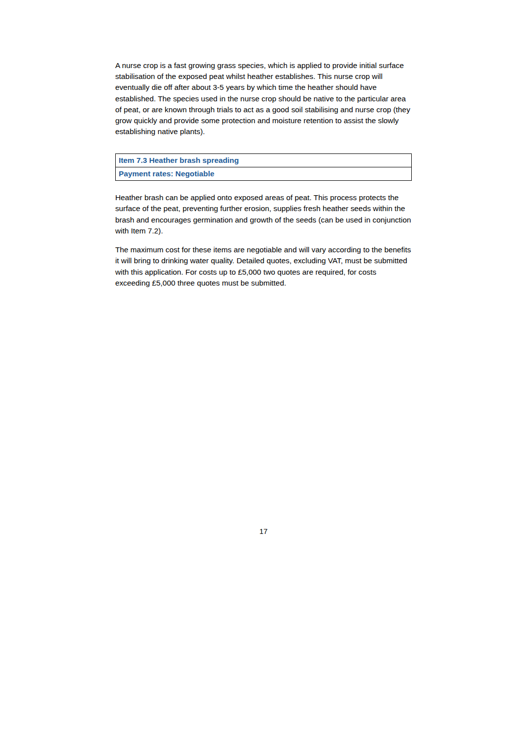A nurse crop is a fast growing grass species, which is applied to provide initial surface stabilisation of the exposed peat whilst heather establishes. This nurse crop will eventually die off after about 3-5 years by which time the heather should have established. The species used in the nurse crop should be native to the particular area of peat, or are known through trials to act as a good soil stabilising and nurse crop (they grow quickly and provide some protection and moisture retention to assist the slowly establishing native plants).
Item 7.3 Heather brash spreading
Payment rates: Negotiable
Heather brash can be applied onto exposed areas of peat. This process protects the surface of the peat, preventing further erosion, supplies fresh heather seeds within the brash and encourages germination and growth of the seeds (can be used in conjunction with Item 7.2).
The maximum cost for these items are negotiable and will vary according to the benefits it will bring to drinking water quality. Detailed quotes, excluding VAT, must be submitted with this application. For costs up to £5,000 two quotes are required, for costs exceeding £5,000 three quotes must be submitted.
17